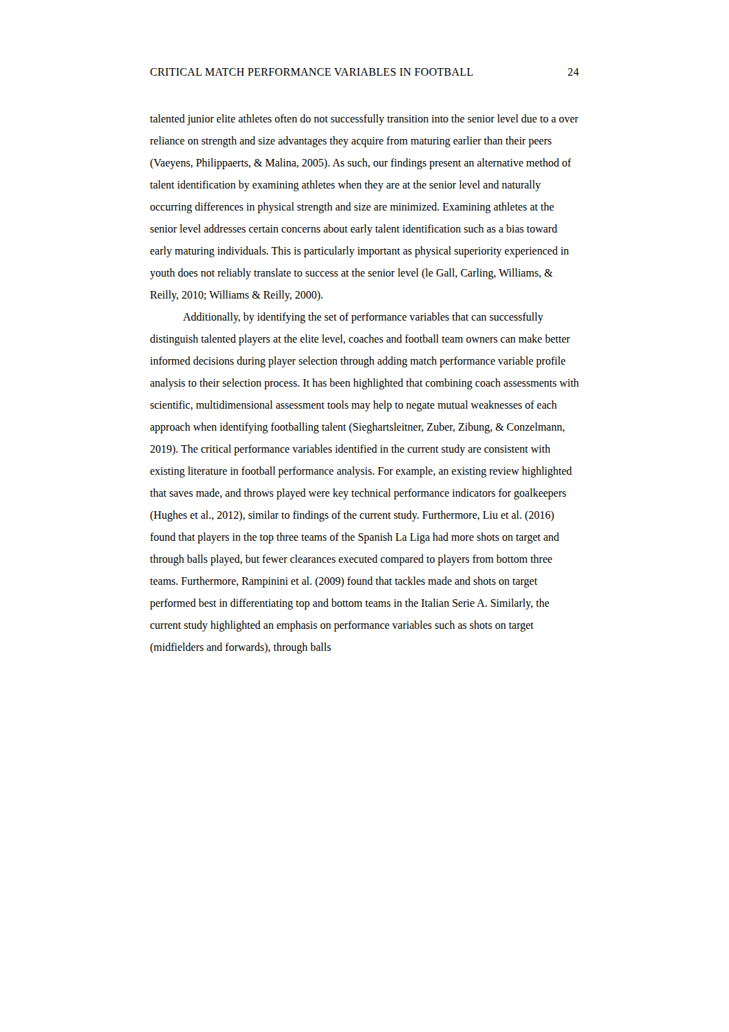Critical Match Performance Variables in Football 24
talented junior elite athletes often do not successfully transition into the senior level due to a over reliance on strength and size advantages they acquire from maturing earlier than their peers (Vaeyens, Philippaerts, & Malina, 2005). As such, our findings present an alternative method of talent identification by examining athletes when they are at the senior level and naturally occurring differences in physical strength and size are minimized. Examining athletes at the senior level addresses certain concerns about early talent identification such as a bias toward early maturing individuals. This is particularly important as physical superiority experienced in youth does not reliably translate to success at the senior level (le Gall, Carling, Williams, & Reilly, 2010; Williams & Reilly, 2000).
Additionally, by identifying the set of performance variables that can successfully distinguish talented players at the elite level, coaches and football team owners can make better informed decisions during player selection through adding match performance variable profile analysis to their selection process. It has been highlighted that combining coach assessments with scientific, multidimensional assessment tools may help to negate mutual weaknesses of each approach when identifying footballing talent (Sieghartsleitner, Zuber, Zibung, & Conzelmann, 2019). The critical performance variables identified in the current study are consistent with existing literature in football performance analysis. For example, an existing review highlighted that saves made, and throws played were key technical performance indicators for goalkeepers (Hughes et al., 2012), similar to findings of the current study. Furthermore, Liu et al. (2016) found that players in the top three teams of the Spanish La Liga had more shots on target and through balls played, but fewer clearances executed compared to players from bottom three teams. Furthermore, Rampinini et al. (2009) found that tackles made and shots on target performed best in differentiating top and bottom teams in the Italian Serie A. Similarly, the current study highlighted an emphasis on performance variables such as shots on target (midfielders and forwards), through balls